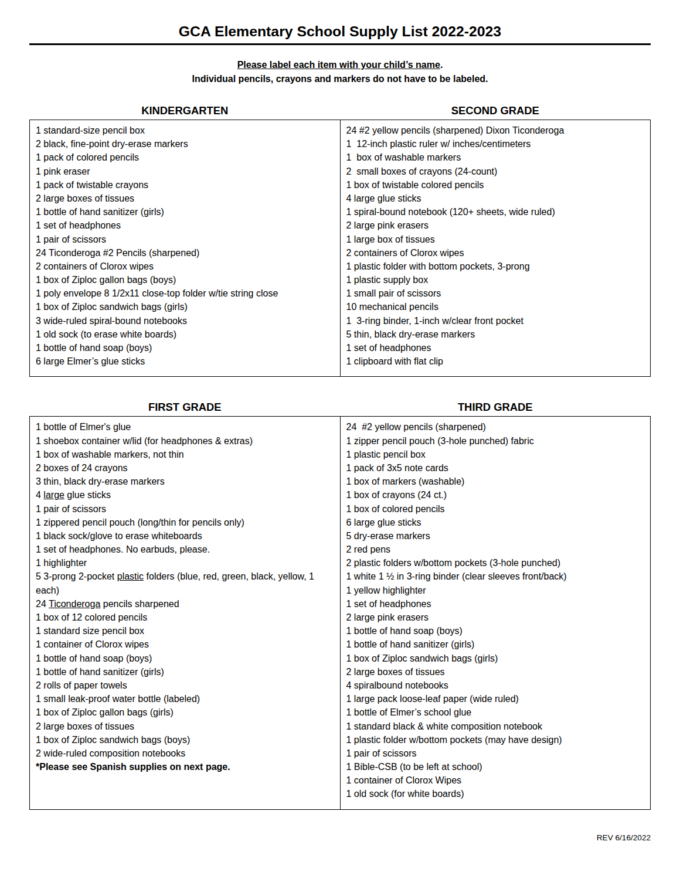GCA Elementary School Supply List 2022-2023
Please label each item with your child’s name.
Individual pencils, crayons and markers do not have to be labeled.
| KINDERGARTEN | SECOND GRADE |
| --- | --- |
| 1 standard-size pencil box 2 black, fine-point dry-erase markers 1 pack of colored pencils 1 pink eraser 1 pack of twistable crayons 2 large boxes of tissues 1 bottle of hand sanitizer (girls) 1 set of headphones 1 pair of scissors 24 Ticonderoga #2 Pencils (sharpened) 2 containers of Clorox wipes 1 box of Ziploc gallon bags (boys) 1 poly envelope 8 1/2x11 close-top folder w/tie string close 1 box of Ziploc sandwich bags (girls) 3 wide-ruled spiral-bound notebooks 1 old sock (to erase white boards) 1 bottle of hand soap (boys) 6 large Elmer’s glue sticks | 24 #2 yellow pencils (sharpened) Dixon Ticonderoga 1 12-inch plastic ruler w/ inches/centimeters 1 box of washable markers 2 small boxes of crayons (24-count) 1 box of twistable colored pencils 4 large glue sticks 1 spiral-bound notebook (120+ sheets, wide ruled) 2 large pink erasers 1 large box of tissues 2 containers of Clorox wipes 1 plastic folder with bottom pockets, 3-prong 1 plastic supply box 1 small pair of scissors 10 mechanical pencils 1 3-ring binder, 1-inch w/clear front pocket 5 thin, black dry-erase markers 1 set of headphones 1 clipboard with flat clip |
| FIRST GRADE | THIRD GRADE |
| --- | --- |
| 1 bottle of Elmer's glue 1 shoebox container w/lid (for headphones & extras) 1 box of washable markers, not thin 2 boxes of 24 crayons 3 thin, black dry-erase markers 4 large glue sticks 1 pair of scissors 1 zippered pencil pouch (long/thin for pencils only) 1 black sock/glove to erase whiteboards 1 set of headphones. No earbuds, please. 1 highlighter 5 3-prong 2-pocket plastic folders (blue, red, green, black, yellow, 1 each) 24 Ticonderoga pencils sharpened 1 box of 12 colored pencils 1 standard size pencil box 1 container of Clorox wipes 1 bottle of hand soap (boys) 1 bottle of hand sanitizer (girls) 2 rolls of paper towels 1 small leak-proof water bottle (labeled) 1 box of Ziploc gallon bags (girls) 2 large boxes of tissues 1 box of Ziploc sandwich bags (boys) 2 wide-ruled composition notebooks *Please see Spanish supplies on next page. | 24 #2 yellow pencils (sharpened) 1 zipper pencil pouch (3-hole punched) fabric 1 plastic pencil box 1 pack of 3x5 note cards 1 box of markers (washable) 1 box of crayons (24 ct.) 1 box of colored pencils 6 large glue sticks 5 dry-erase markers 2 red pens 2 plastic folders w/bottom pockets (3-hole punched) 1 white 1 ½ in 3-ring binder (clear sleeves front/back) 1 yellow highlighter 1 set of headphones 2 large pink erasers 1 bottle of hand soap (boys) 1 bottle of hand sanitizer (girls) 1 box of Ziploc sandwich bags (girls) 2 large boxes of tissues 4 spiralbound notebooks 1 large pack loose-leaf paper (wide ruled) 1 bottle of Elmer’s school glue 1 standard black & white composition notebook 1 plastic folder w/bottom pockets (may have design) 1 pair of scissors 1 Bible-CSB (to be left at school) 1 container of Clorox Wipes 1 old sock (for white boards) |
REV 6/16/2022